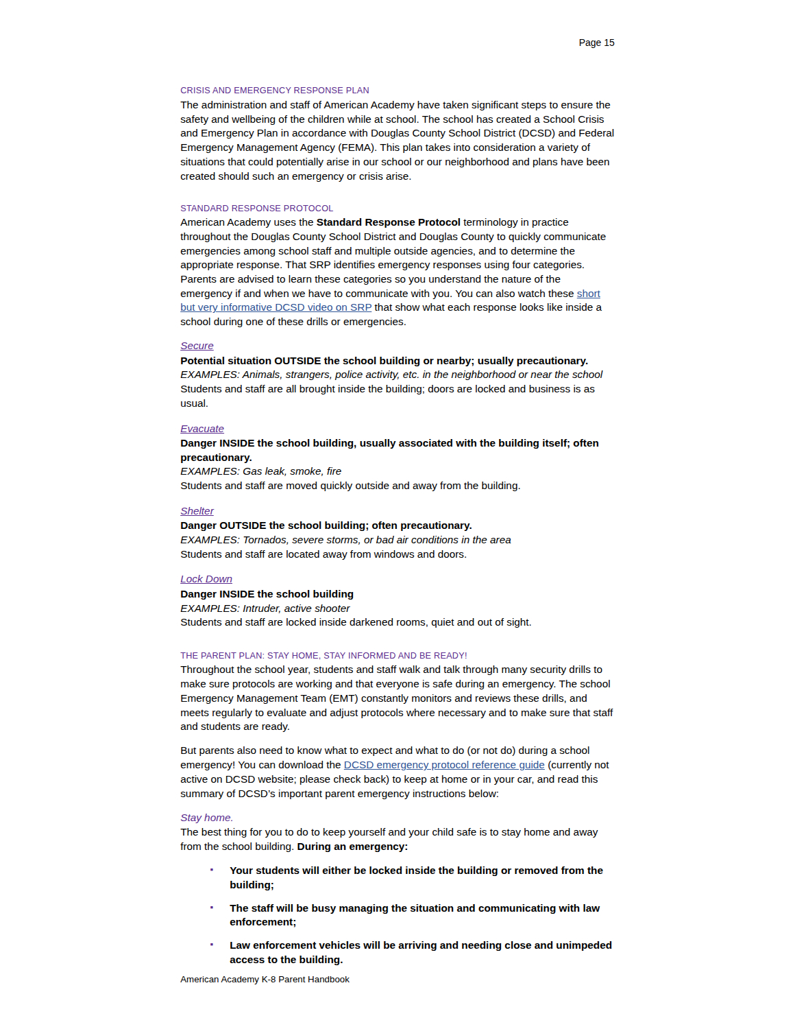Page 15
Crisis and Emergency Response Plan
The administration and staff of American Academy have taken significant steps to ensure the safety and wellbeing of the children while at school. The school has created a School Crisis and Emergency Plan in accordance with Douglas County School District (DCSD) and Federal Emergency Management Agency (FEMA). This plan takes into consideration a variety of situations that could potentially arise in our school or our neighborhood and plans have been created should such an emergency or crisis arise.
Standard Response Protocol
American Academy uses the Standard Response Protocol terminology in practice throughout the Douglas County School District and Douglas County to quickly communicate emergencies among school staff and multiple outside agencies, and to determine the appropriate response. That SRP identifies emergency responses using four categories. Parents are advised to learn these categories so you understand the nature of the emergency if and when we have to communicate with you. You can also watch these short but very informative DCSD video on SRP that show what each response looks like inside a school during one of these drills or emergencies.
Secure
Potential situation OUTSIDE the school building or nearby; usually precautionary.
EXAMPLES: Animals, strangers, police activity, etc. in the neighborhood or near the school
Students and staff are all brought inside the building; doors are locked and business is as usual.
Evacuate
Danger INSIDE the school building, usually associated with the building itself; often precautionary.
EXAMPLES: Gas leak, smoke, fire
Students and staff are moved quickly outside and away from the building.
Shelter
Danger OUTSIDE the school building; often precautionary.
EXAMPLES: Tornados, severe storms, or bad air conditions in the area
Students and staff are located away from windows and doors.
Lock Down
Danger INSIDE the school building
EXAMPLES: Intruder, active shooter
Students and staff are locked inside darkened rooms, quiet and out of sight.
The Parent Plan: Stay Home, Stay Informed and Be Ready!
Throughout the school year, students and staff walk and talk through many security drills to make sure protocols are working and that everyone is safe during an emergency. The school Emergency Management Team (EMT) constantly monitors and reviews these drills, and meets regularly to evaluate and adjust protocols where necessary and to make sure that staff and students are ready.
But parents also need to know what to expect and what to do (or not do) during a school emergency! You can download the DCSD emergency protocol reference guide (currently not active on DCSD website; please check back) to keep at home or in your car, and read this summary of DCSD’s important parent emergency instructions below:
Stay home.
The best thing for you to do to keep yourself and your child safe is to stay home and away from the school building. During an emergency:
Your students will either be locked inside the building or removed from the building;
The staff will be busy managing the situation and communicating with law enforcement;
Law enforcement vehicles will be arriving and needing close and unimpeded access to the building.
American Academy K-8 Parent Handbook